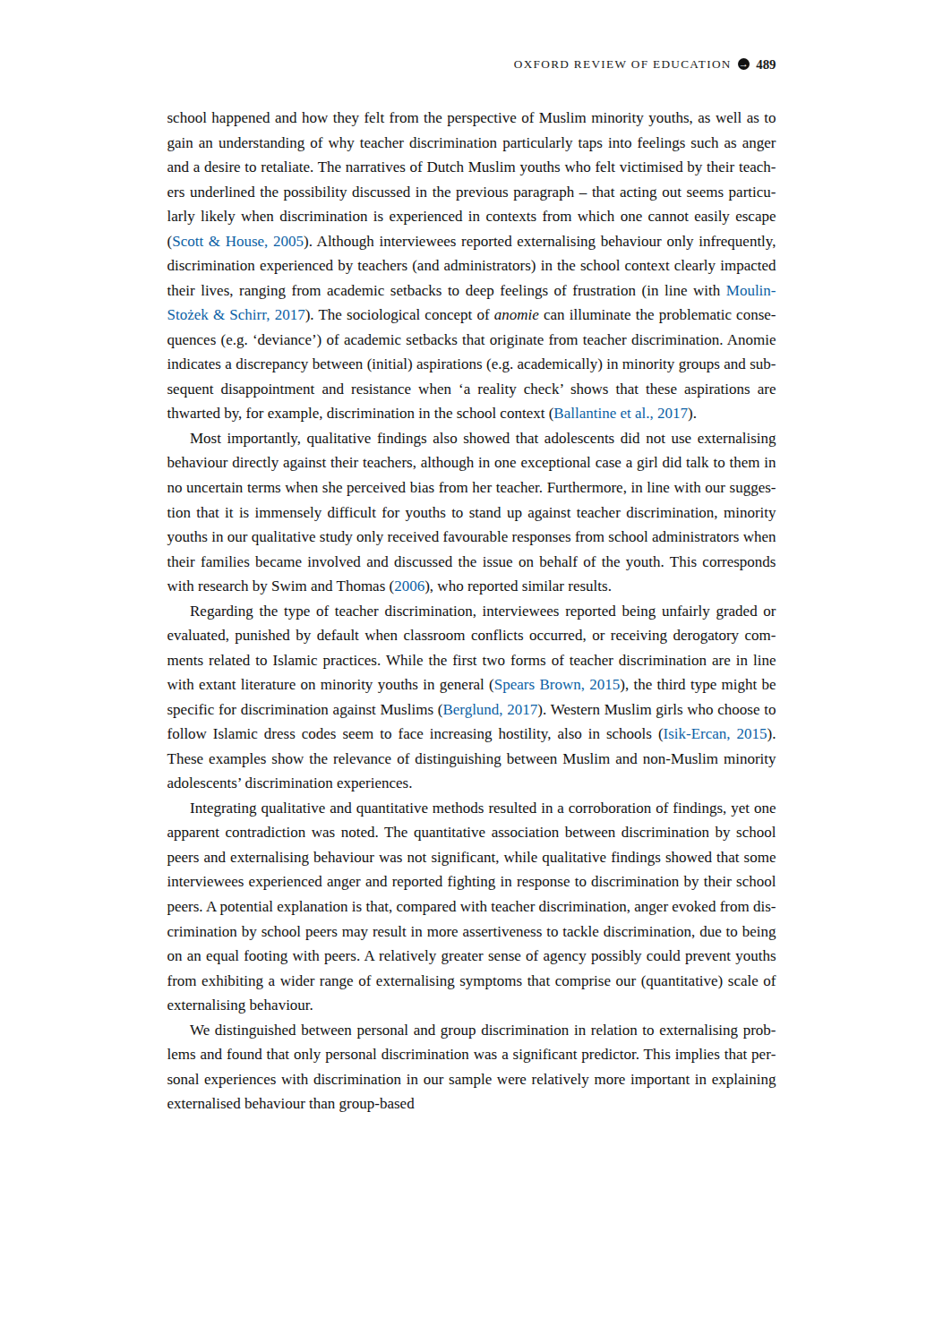Oxford Review of Education → 489
school happened and how they felt from the perspective of Muslim minority youths, as well as to gain an understanding of why teacher discrimination particularly taps into feelings such as anger and a desire to retaliate. The narratives of Dutch Muslim youths who felt victimised by their teachers underlined the possibility discussed in the previous paragraph – that acting out seems particularly likely when discrimination is experienced in contexts from which one cannot easily escape (Scott & House, 2005). Although interviewees reported externalising behaviour only infrequently, discrimination experienced by teachers (and administrators) in the school context clearly impacted their lives, ranging from academic setbacks to deep feelings of frustration (in line with Moulin-Stożek & Schirr, 2017). The sociological concept of anomie can illuminate the problematic consequences (e.g. ‘deviance’) of academic setbacks that originate from teacher discrimination. Anomie indicates a discrepancy between (initial) aspirations (e.g. academically) in minority groups and subsequent disappointment and resistance when ‘a reality check’ shows that these aspirations are thwarted by, for example, discrimination in the school context (Ballantine et al., 2017).
Most importantly, qualitative findings also showed that adolescents did not use externalising behaviour directly against their teachers, although in one exceptional case a girl did talk to them in no uncertain terms when she perceived bias from her teacher. Furthermore, in line with our suggestion that it is immensely difficult for youths to stand up against teacher discrimination, minority youths in our qualitative study only received favourable responses from school administrators when their families became involved and discussed the issue on behalf of the youth. This corresponds with research by Swim and Thomas (2006), who reported similar results.
Regarding the type of teacher discrimination, interviewees reported being unfairly graded or evaluated, punished by default when classroom conflicts occurred, or receiving derogatory comments related to Islamic practices. While the first two forms of teacher discrimination are in line with extant literature on minority youths in general (Spears Brown, 2015), the third type might be specific for discrimination against Muslims (Berglund, 2017). Western Muslim girls who choose to follow Islamic dress codes seem to face increasing hostility, also in schools (Isik-Ercan, 2015). These examples show the relevance of distinguishing between Muslim and non-Muslim minority adolescents’ discrimination experiences.
Integrating qualitative and quantitative methods resulted in a corroboration of findings, yet one apparent contradiction was noted. The quantitative association between discrimination by school peers and externalising behaviour was not significant, while qualitative findings showed that some interviewees experienced anger and reported fighting in response to discrimination by their school peers. A potential explanation is that, compared with teacher discrimination, anger evoked from discrimination by school peers may result in more assertiveness to tackle discrimination, due to being on an equal footing with peers. A relatively greater sense of agency possibly could prevent youths from exhibiting a wider range of externalising symptoms that comprise our (quantitative) scale of externalising behaviour.
We distinguished between personal and group discrimination in relation to externalising problems and found that only personal discrimination was a significant predictor. This implies that personal experiences with discrimination in our sample were relatively more important in explaining externalised behaviour than group-based